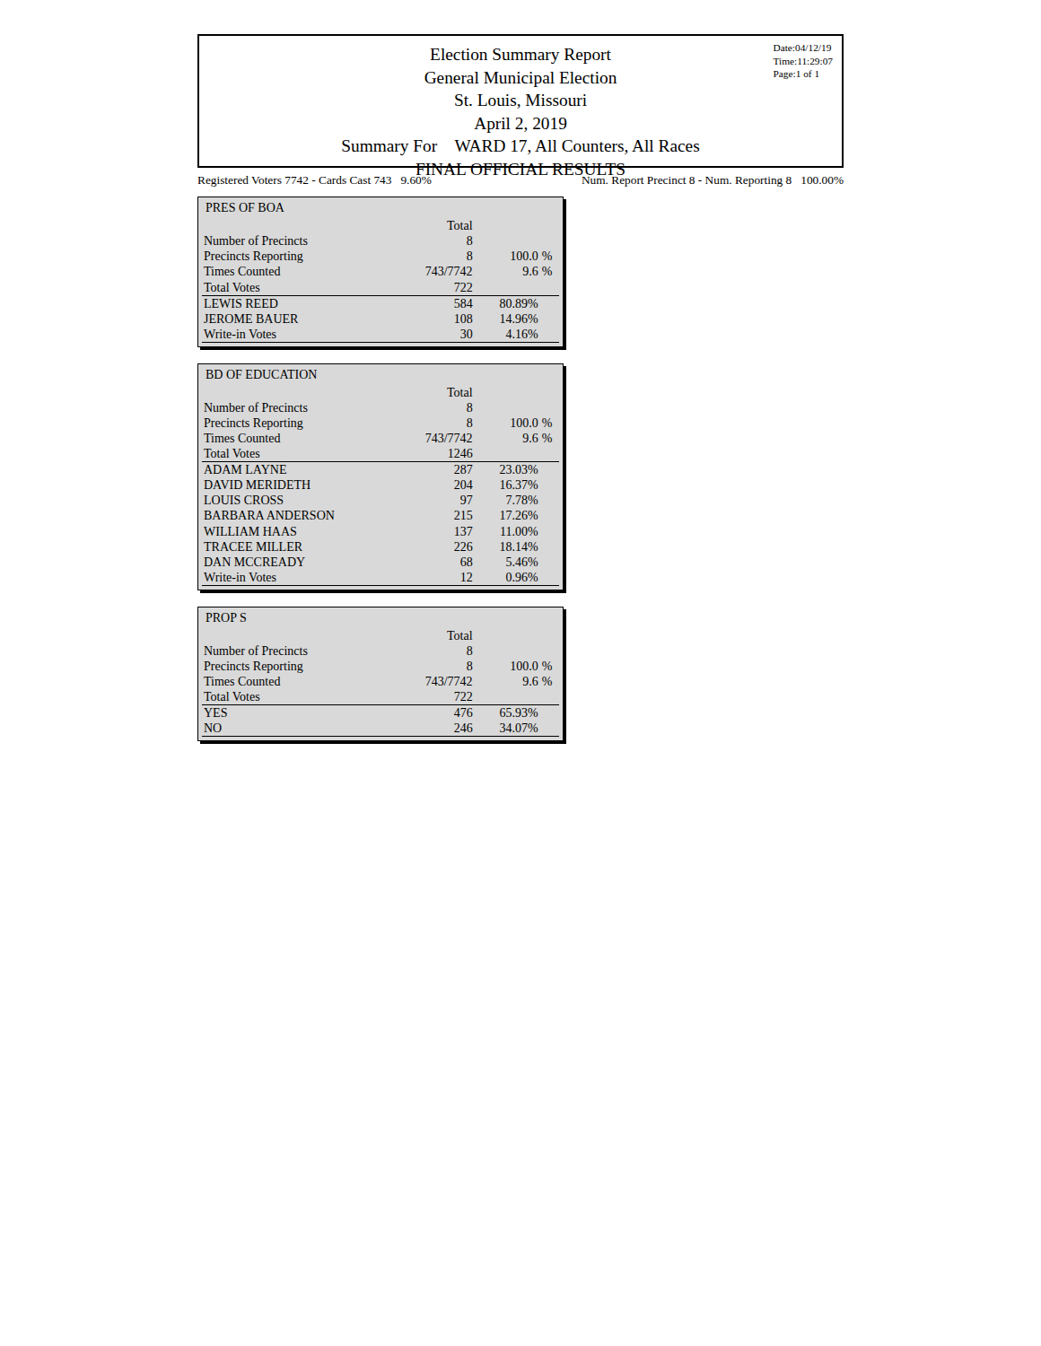Date:04/12/19
Time:11:29:07
Page:1 of 1
Election Summary Report
General Municipal Election
St. Louis, Missouri
April 2, 2019
Summary For WARD 17, All Counters, All Races
FINAL OFFICIAL RESULTS
Registered Voters 7742 - Cards Cast 743 9.60%
Num. Report Precinct 8 - Num. Reporting 8 100.00%
PRES OF BOA
| | Total | | |
| Number of Precincts | 8 | | |
| Precincts Reporting | 8 | 100.0 | % |
| Times Counted | 743/7742 | 9.6 | % |
| Total Votes | 722 | | |
| LEWIS REED | 584 | 80.89% | |
| JEROME BAUER | 108 | 14.96% | |
| Write-in Votes | 30 | 4.16% | |
BD OF EDUCATION
| | Total | | |
| Number of Precincts | 8 | | |
| Precincts Reporting | 8 | 100.0 | % |
| Times Counted | 743/7742 | 9.6 | % |
| Total Votes | 1246 | | |
| ADAM LAYNE | 287 | 23.03% | |
| DAVID MERIDETH | 204 | 16.37% | |
| LOUIS CROSS | 97 | 7.78% | |
| BARBARA ANDERSON | 215 | 17.26% | |
| WILLIAM HAAS | 137 | 11.00% | |
| TRACEE MILLER | 226 | 18.14% | |
| DAN MCCREADY | 68 | 5.46% | |
| Write-in Votes | 12 | 0.96% | |
PROP S
| | Total | | |
| Number of Precincts | 8 | | |
| Precincts Reporting | 8 | 100.0 | % |
| Times Counted | 743/7742 | 9.6 | % |
| Total Votes | 722 | | |
| YES | 476 | 65.93% | |
| NO | 246 | 34.07% | |